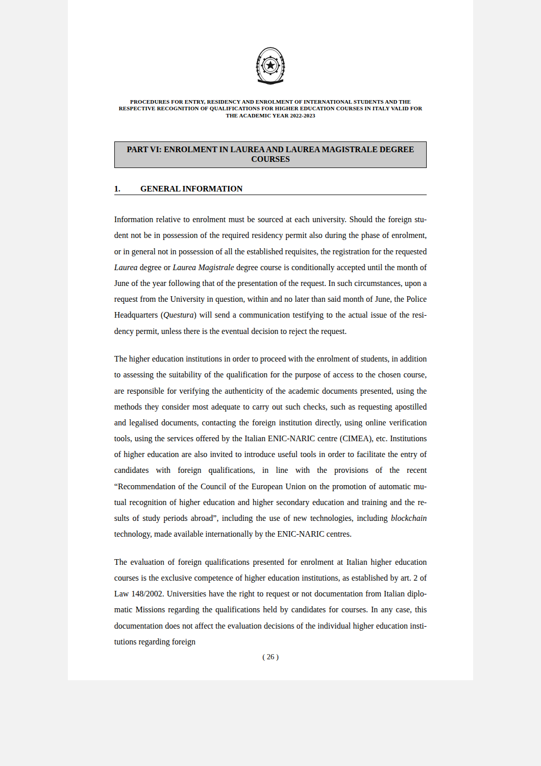Procedures for entry, residency and enrolment of international students and the respective recognition of qualifications for higher education courses in Italy valid for the academic year 2022-2023
PART VI: ENROLMENT IN LAUREA AND LAUREA MAGISTRALE DEGREE COURSES
1. GENERAL INFORMATION
Information relative to enrolment must be sourced at each university. Should the foreign student not be in possession of the required residency permit also during the phase of enrolment, or in general not in possession of all the established requisites, the registration for the requested Laurea degree or Laurea Magistrale degree course is conditionally accepted until the month of June of the year following that of the presentation of the request. In such circumstances, upon a request from the University in question, within and no later than said month of June, the Police Headquarters (Questura) will send a communication testifying to the actual issue of the residency permit, unless there is the eventual decision to reject the request.
The higher education institutions in order to proceed with the enrolment of students, in addition to assessing the suitability of the qualification for the purpose of access to the chosen course, are responsible for verifying the authenticity of the academic documents presented, using the methods they consider most adequate to carry out such checks, such as requesting apostilled and legalised documents, contacting the foreign institution directly, using online verification tools, using the services offered by the Italian ENIC-NARIC centre (CIMEA), etc. Institutions of higher education are also invited to introduce useful tools in order to facilitate the entry of candidates with foreign qualifications, in line with the provisions of the recent “Recommendation of the Council of the European Union on the promotion of automatic mutual recognition of higher education and higher secondary education and training and the results of study periods abroad”, including the use of new technologies, including blockchain technology, made available internationally by the ENIC-NARIC centres.
The evaluation of foreign qualifications presented for enrolment at Italian higher education courses is the exclusive competence of higher education institutions, as established by art. 2 of Law 148/2002. Universities have the right to request or not documentation from Italian diplomatic Missions regarding the qualifications held by candidates for courses. In any case, this documentation does not affect the evaluation decisions of the individual higher education institutions regarding foreign
( 26 )